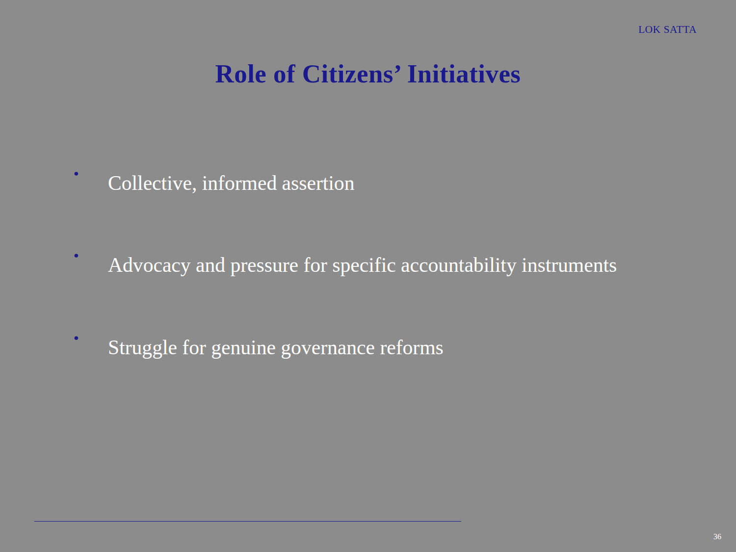LOK SATTA
Role of Citizens’ Initiatives
Collective, informed assertion
Advocacy and pressure for specific accountability instruments
Struggle for genuine governance reforms
36